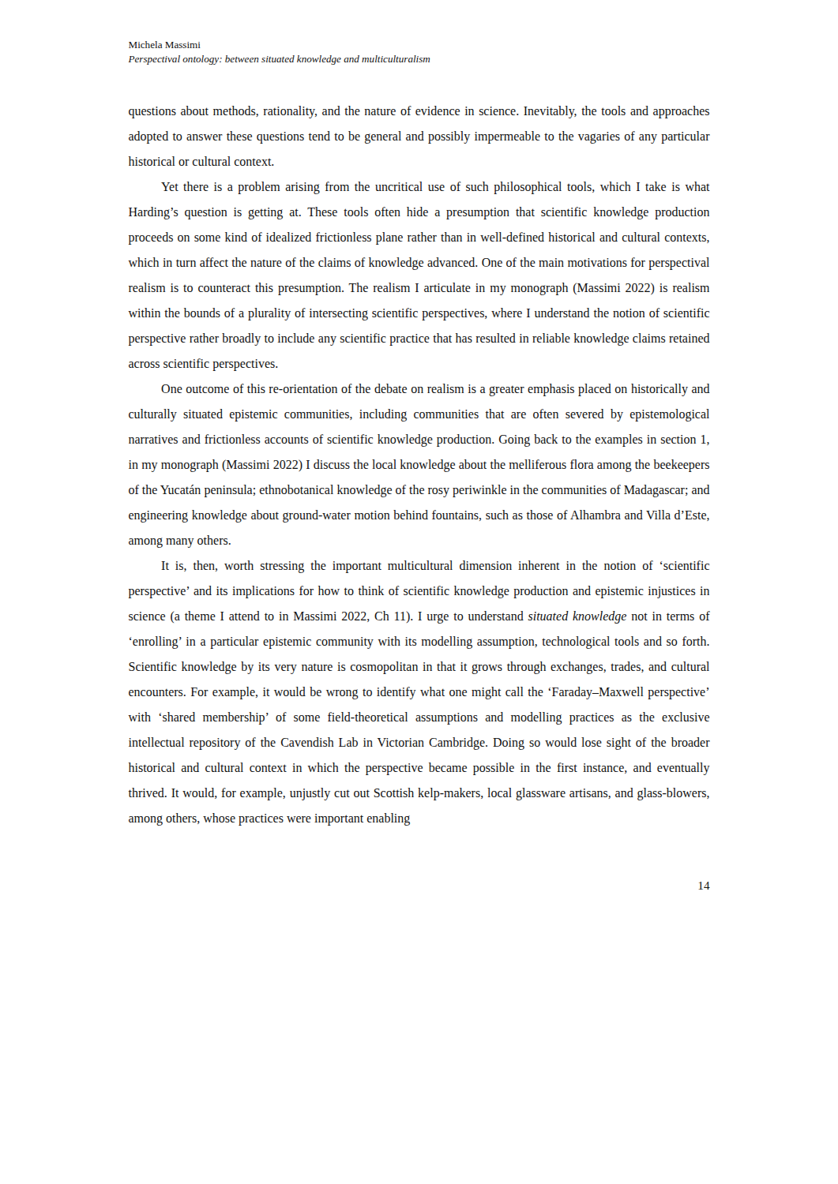Michela Massimi Perspectival ontology: between situated knowledge and multiculturalism
questions about methods, rationality, and the nature of evidence in science. Inevitably, the tools and approaches adopted to answer these questions tend to be general and possibly impermeable to the vagaries of any particular historical or cultural context.
Yet there is a problem arising from the uncritical use of such philosophical tools, which I take is what Harding’s question is getting at. These tools often hide a presumption that scientific knowledge production proceeds on some kind of idealized frictionless plane rather than in well-defined historical and cultural contexts, which in turn affect the nature of the claims of knowledge advanced. One of the main motivations for perspectival realism is to counteract this presumption. The realism I articulate in my monograph (Massimi 2022) is realism within the bounds of a plurality of intersecting scientific perspectives, where I understand the notion of scientific perspective rather broadly to include any scientific practice that has resulted in reliable knowledge claims retained across scientific perspectives.
One outcome of this re-orientation of the debate on realism is a greater emphasis placed on historically and culturally situated epistemic communities, including communities that are often severed by epistemological narratives and frictionless accounts of scientific knowledge production. Going back to the examples in section 1, in my monograph (Massimi 2022) I discuss the local knowledge about the melliferous flora among the beekeepers of the Yucatán peninsula; ethnobotanical knowledge of the rosy periwinkle in the communities of Madagascar; and engineering knowledge about ground-water motion behind fountains, such as those of Alhambra and Villa d’Este, among many others.
It is, then, worth stressing the important multicultural dimension inherent in the notion of ‘scientific perspective’ and its implications for how to think of scientific knowledge production and epistemic injustices in science (a theme I attend to in Massimi 2022, Ch 11). I urge to understand situated knowledge not in terms of ‘enrolling’ in a particular epistemic community with its modelling assumption, technological tools and so forth. Scientific knowledge by its very nature is cosmopolitan in that it grows through exchanges, trades, and cultural encounters. For example, it would be wrong to identify what one might call the ‘Faraday–Maxwell perspective’ with ‘shared membership’ of some field-theoretical assumptions and modelling practices as the exclusive intellectual repository of the Cavendish Lab in Victorian Cambridge. Doing so would lose sight of the broader historical and cultural context in which the perspective became possible in the first instance, and eventually thrived. It would, for example, unjustly cut out Scottish kelp-makers, local glassware artisans, and glass-blowers, among others, whose practices were important enabling
14